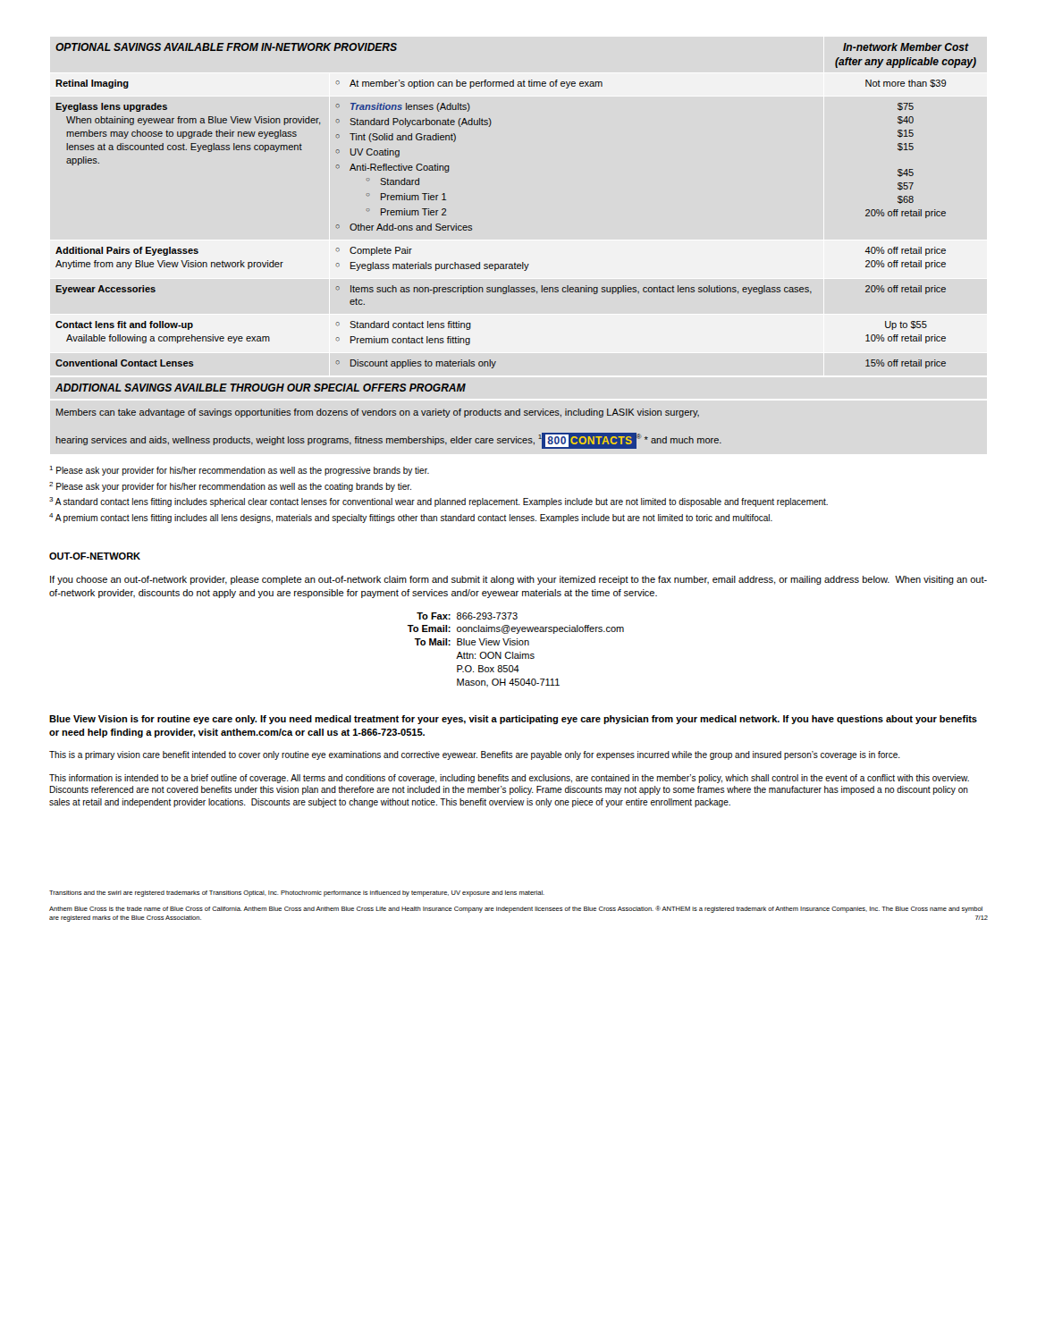| OPTIONAL SAVINGS AVAILABLE FROM IN-NETWORK PROVIDERS | In-network Member Cost (after any applicable copay) |
| Retinal Imaging | At member’s option can be performed at time of eye exam | Not more than $39 |
| Eyeglass lens upgrades When obtaining eyewear from a Blue View Vision provider, members may choose to upgrade their new eyeglass lenses at a discounted cost. Eyeglass lens copayment applies. | Transitions lenses (Adults) Standard Polycarbonate (Adults) Tint (Solid and Gradient) UV Coating Anti-Reflective Coating Standard Premium Tier 1 Premium Tier 2 Other Add-ons and Services | $75 $40 $15 $15 $45 $57 $68 20% off retail price |
| Additional Pairs of Eyeglasses Anytime from any Blue View Vision network provider | Complete Pair Eyeglass materials purchased separately | 40% off retail price 20% off retail price |
| Eyewear Accessories | Items such as non-prescription sunglasses, lens cleaning supplies, contact lens solutions, eyeglass cases, etc. | 20% off retail price |
| Contact lens fit and follow-up Available following a comprehensive eye exam | Standard contact lens fitting Premium contact lens fitting | Up to $55 10% off retail price |
| Conventional Contact Lenses | Discount applies to materials only | 15% off retail price |
ADDITIONAL SAVINGS AVAILBLE THROUGH OUR SPECIAL OFFERS PROGRAM
Members can take advantage of savings opportunities from dozens of vendors on a variety of products and services, including LASIK vision surgery,
hearing services and aids, wellness products, weight loss programs, fitness memberships, elder care services, 1800 CONTACTS® * and much more.
1 Please ask your provider for his/her recommendation as well as the progressive brands by tier.
2 Please ask your provider for his/her recommendation as well as the coating brands by tier.
3 A standard contact lens fitting includes spherical clear contact lenses for conventional wear and planned replacement. Examples include but are not limited to disposable and frequent replacement.
4 A premium contact lens fitting includes all lens designs, materials and specialty fittings other than standard contact lenses. Examples include but are not limited to toric and multifocal.
OUT-OF-NETWORK
If you choose an out-of-network provider, please complete an out-of-network claim form and submit it along with your itemized receipt to the fax number, email address, or mailing address below. When visiting an out-of-network provider, discounts do not apply and you are responsible for payment of services and/or eyewear materials at the time of service.
| To Fax: | 866-293-7373 |
| To Email: | oonclaims@eyewearspecialoffers.com |
| To Mail: | Blue View Vision Attn: OON Claims P.O. Box 8504 Mason, OH 45040-7111 |
Blue View Vision is for routine eye care only. If you need medical treatment for your eyes, visit a participating eye care physician from your medical network. If you have questions about your benefits or need help finding a provider, visit anthem.com/ca or call us at 1-866-723-0515.
This is a primary vision care benefit intended to cover only routine eye examinations and corrective eyewear. Benefits are payable only for expenses incurred while the group and insured person’s coverage is in force.
This information is intended to be a brief outline of coverage. All terms and conditions of coverage, including benefits and exclusions, are contained in the member’s policy, which shall control in the event of a conflict with this overview. Discounts referenced are not covered benefits under this vision plan and therefore are not included in the member’s policy. Frame discounts may not apply to some frames where the manufacturer has imposed a no discount policy on sales at retail and independent provider locations. Discounts are subject to change without notice. This benefit overview is only one piece of your entire enrollment package.
Transitions and the swirl are registered trademarks of Transitions Optical, Inc. Photochromic performance is influenced by temperature, UV exposure and lens material.
Anthem Blue Cross is the trade name of Blue Cross of California. Anthem Blue Cross and Anthem Blue Cross Life and Health Insurance Company are independent licensees of the Blue Cross Association. ® ANTHEM is a registered trademark of Anthem Insurance Companies, Inc. The Blue Cross name and symbol are registered marks of the Blue Cross Association. 7/12